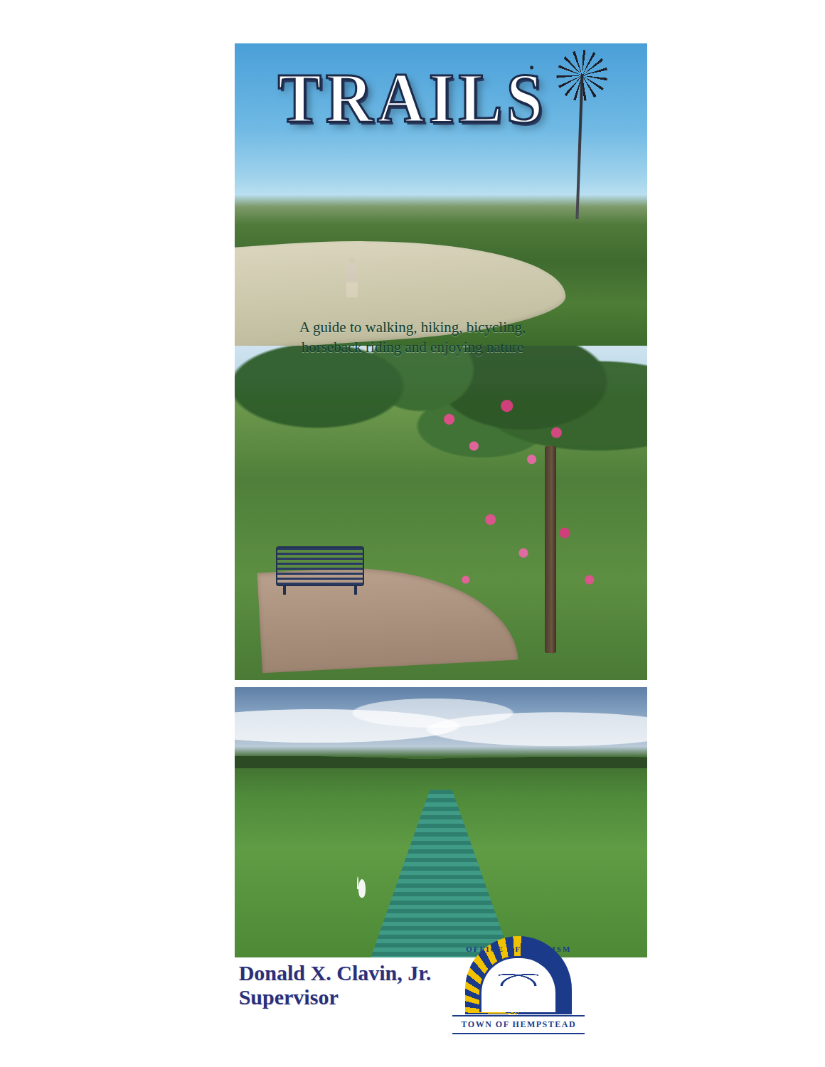TRAILS
A guide to walking, hiking, bicycling,
horseback riding and enjoying nature
Donald X. Clavin, Jr.
Supervisor
OFFICE OF TOURISM TOWN OF HEMPSTEAD
Cover of the Town of Hempstead Trails guide: a guide to walking, hiking, bicycling, horseback riding and enjoying nature. Donald X. Clavin, Jr., Supervisor. Office of Tourism, Town of Hempstead.